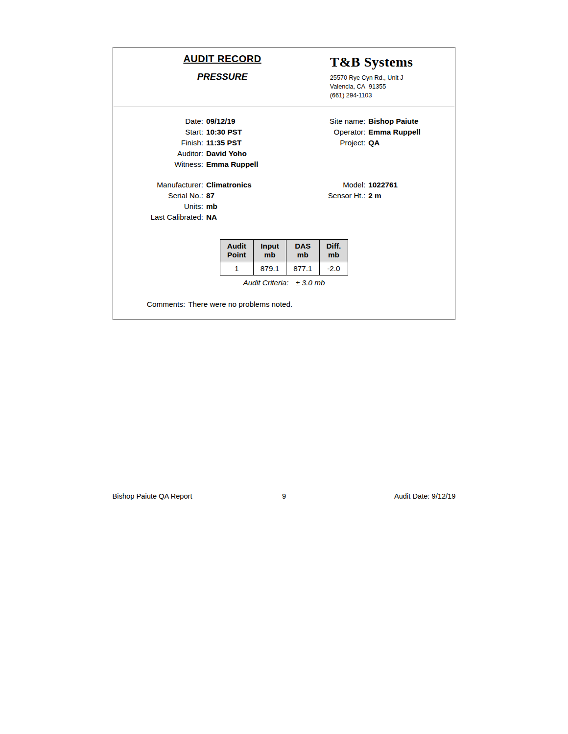AUDIT RECORD
PRESSURE
T&B Systems
25570 Rye Cyn Rd., Unit J
Valencia, CA 91355
(661) 294-1103
| Date: | 09/12/19 | Site name: | Bishop Paiute |
| Start: | 10:30 PST | Operator: | Emma Ruppell |
| Finish: | 11:35 PST | Project: | QA |
| Auditor: | David Yoho | | |
| Witness: | Emma Ruppell | | |
| Manufacturer: | Climatronics | Model: | 1022761 |
| Serial No.: | 87 | Sensor Ht.: | 2 m |
| Units: | mb | | |
| Last Calibrated: | NA | | |
| Audit Point | Input mb | DAS mb | Diff. mb |
| --- | --- | --- | --- |
| 1 | 879.1 | 877.1 | -2.0 |
Audit Criteria: ± 3.0 mb
Comments: There were no problems noted.
Bishop Paiute QA Report
9
Audit Date: 9/12/19